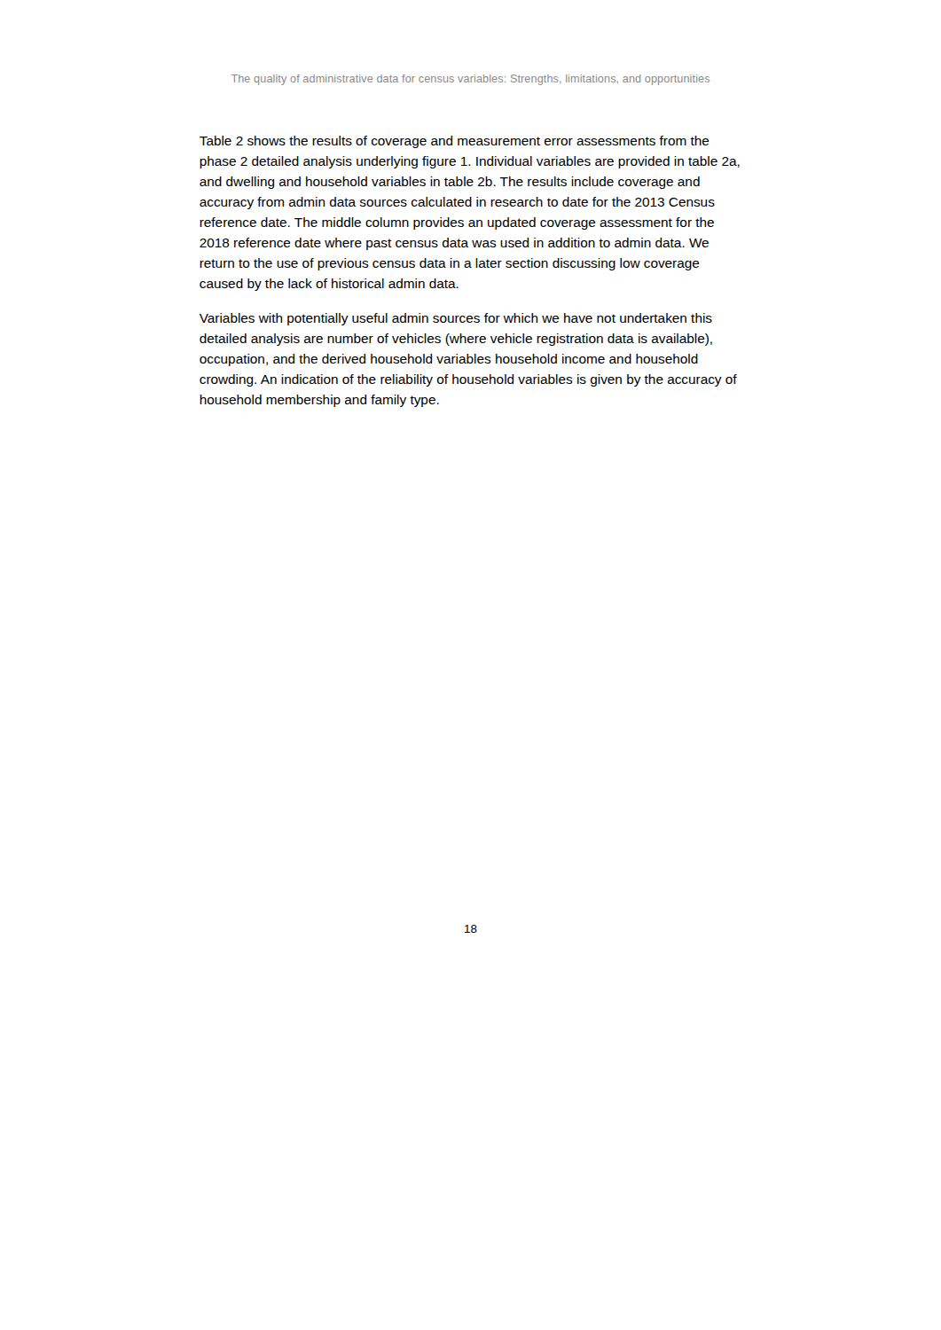The quality of administrative data for census variables: Strengths, limitations, and opportunities
Table 2 shows the results of coverage and measurement error assessments from the phase 2 detailed analysis underlying figure 1. Individual variables are provided in table 2a, and dwelling and household variables in table 2b. The results include coverage and accuracy from admin data sources calculated in research to date for the 2013 Census reference date. The middle column provides an updated coverage assessment for the 2018 reference date where past census data was used in addition to admin data. We return to the use of previous census data in a later section discussing low coverage caused by the lack of historical admin data.
Variables with potentially useful admin sources for which we have not undertaken this detailed analysis are number of vehicles (where vehicle registration data is available), occupation, and the derived household variables household income and household crowding. An indication of the reliability of household variables is given by the accuracy of household membership and family type.
18